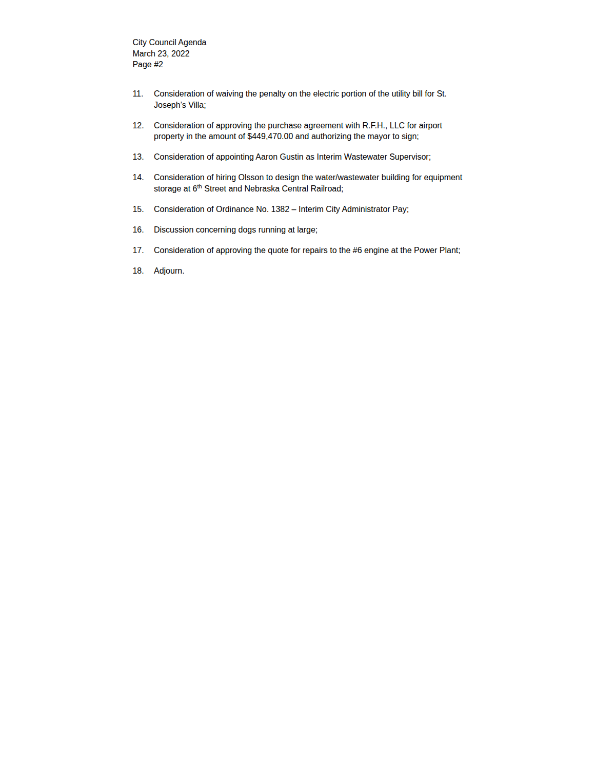City Council Agenda
March 23, 2022
Page #2
11. Consideration of waiving the penalty on the electric portion of the utility bill for St. Joseph’s Villa;
12. Consideration of approving the purchase agreement with R.F.H., LLC for airport property in the amount of $449,470.00 and authorizing the mayor to sign;
13. Consideration of appointing Aaron Gustin as Interim Wastewater Supervisor;
14. Consideration of hiring Olsson to design the water/wastewater building for equipment storage at 6th Street and Nebraska Central Railroad;
15. Consideration of Ordinance No. 1382 – Interim City Administrator Pay;
16. Discussion concerning dogs running at large;
17. Consideration of approving the quote for repairs to the #6 engine at the Power Plant;
18. Adjourn.